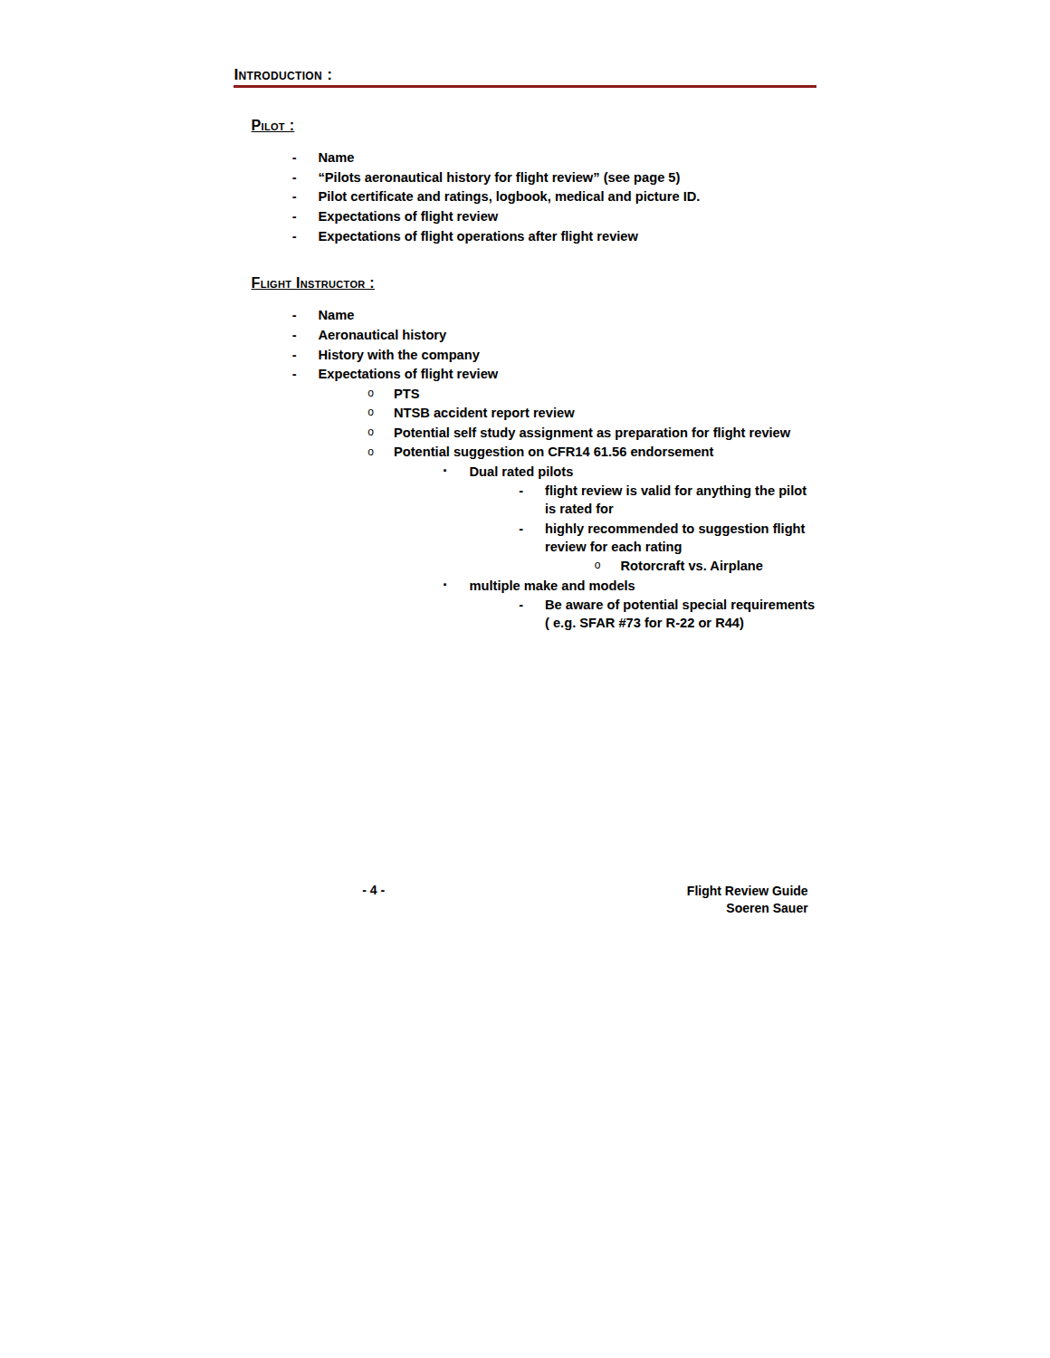Introduction :
Pilot :
Name
“Pilots aeronautical history for flight review” (see page 5)
Pilot certificate and ratings, logbook, medical and picture ID.
Expectations of flight review
Expectations of flight operations after flight review
Flight Instructor :
Name
Aeronautical history
History with the company
Expectations of flight review
PTS
NTSB accident report review
Potential self study assignment as preparation for flight review
Potential suggestion on CFR14 61.56 endorsement
Dual rated pilots
flight review is valid for anything the pilot is rated for
highly recommended to suggestion flight review for each rating
Rotorcraft vs. Airplane
multiple make and models
Be aware of potential special requirements ( e.g. SFAR #73 for R-22 or R44)
- 4 - Flight Review Guide
Soeren Sauer